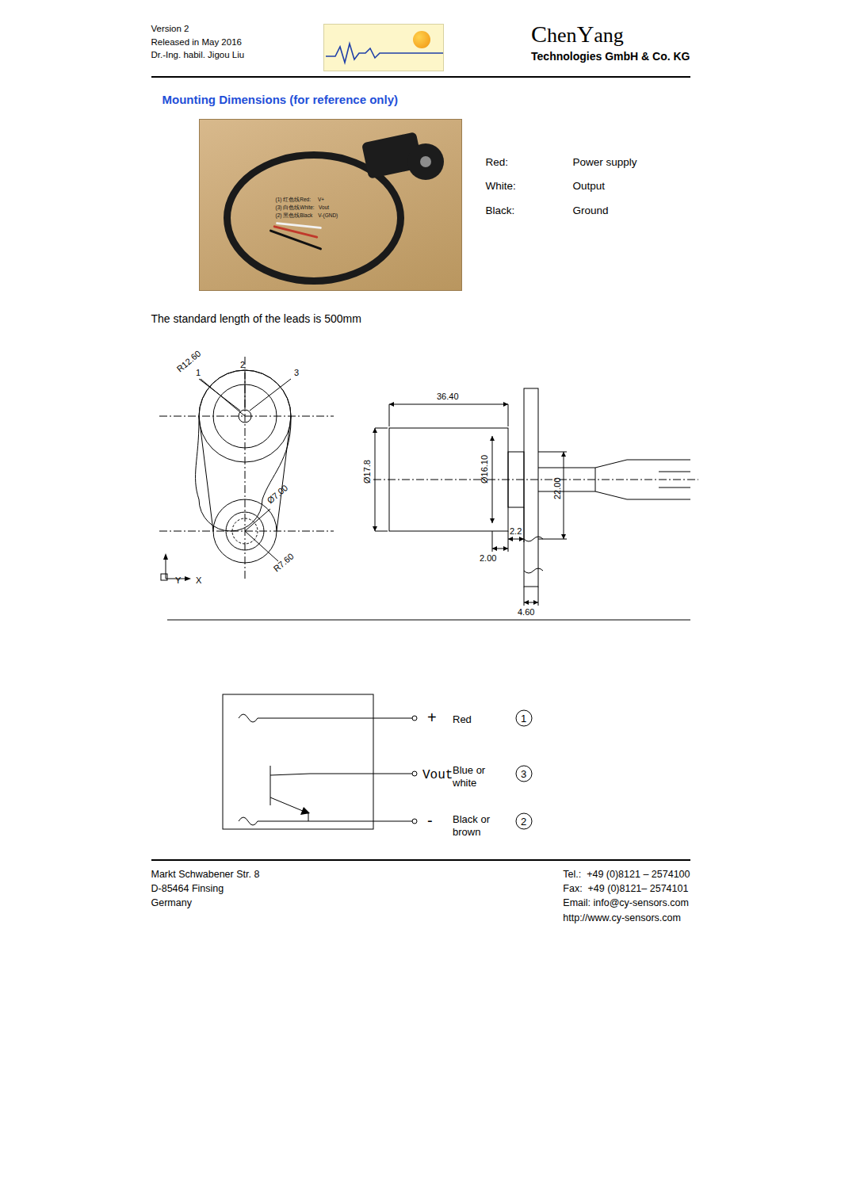Version 2
Released in May 2016
Dr.-Ing. habil. Jigou Liu
ChenYang
Technologies GmbH & Co. KG
Mounting Dimensions (for reference only)
(1) 红色线Red: V+ (3) 白色线White: Vout (2) 黑色线Black V-(GND)
| Red: | Power supply |
| White: | Output |
| Black: | Ground |
The standard length of the leads is 500mm
R12.60 2 1 3 Ø7.00 R7.60 Y X 36.40 Ø17.8 Ø16.10 2.00 2.2 22.00 4.60
+ Red Vout Blue or white - Black or brown 1 3 2
Markt Schwabener Str. 8
D-85464 Finsing
Germany
Tel.: +49 (0)8121 – 2574100
Fax: +49 (0)8121– 2574101
Email: info@cy-sensors.com
http://www.cy-sensors.com